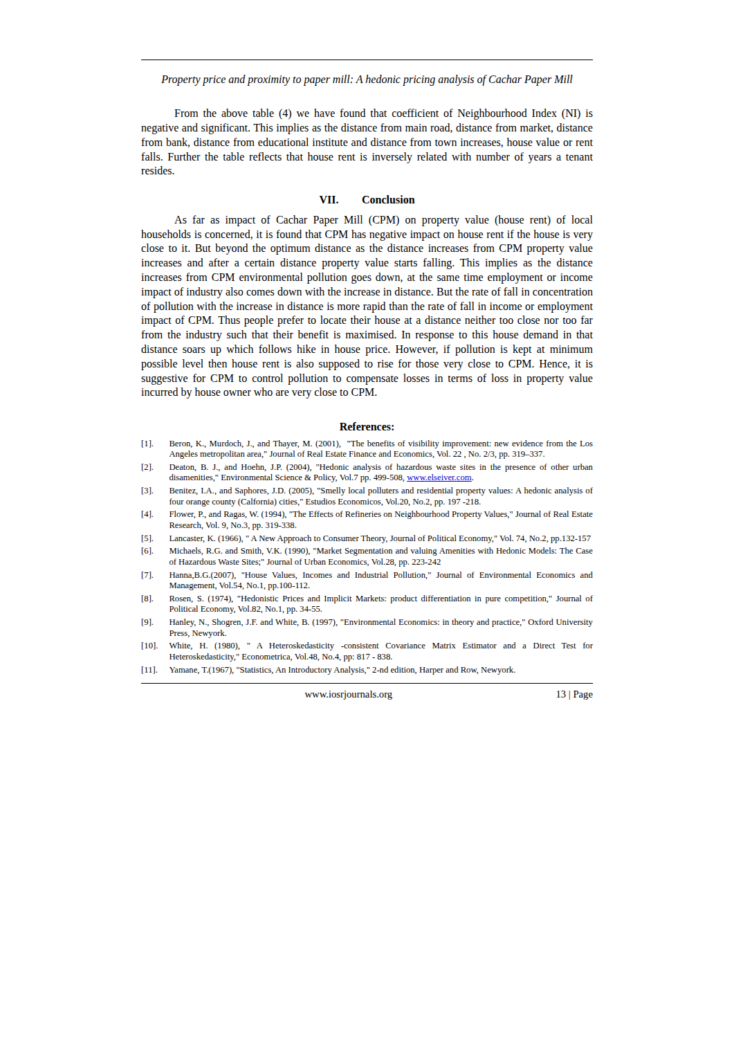Property price and proximity to paper mill: A hedonic pricing analysis of Cachar Paper Mill
From the above table (4) we have found that coefficient of Neighbourhood Index (NI) is negative and significant. This implies as the distance from main road, distance from market, distance from bank, distance from educational institute and distance from town increases, house value or rent falls. Further the table reflects that house rent is inversely related with number of years a tenant resides.
VII. Conclusion
As far as impact of Cachar Paper Mill (CPM) on property value (house rent) of local households is concerned, it is found that CPM has negative impact on house rent if the house is very close to it. But beyond the optimum distance as the distance increases from CPM property value increases and after a certain distance property value starts falling. This implies as the distance increases from CPM environmental pollution goes down, at the same time employment or income impact of industry also comes down with the increase in distance. But the rate of fall in concentration of pollution with the increase in distance is more rapid than the rate of fall in income or employment impact of CPM. Thus people prefer to locate their house at a distance neither too close nor too far from the industry such that their benefit is maximised. In response to this house demand in that distance soars up which follows hike in house price. However, if pollution is kept at minimum possible level then house rent is also supposed to rise for those very close to CPM. Hence, it is suggestive for CPM to control pollution to compensate losses in terms of loss in property value incurred by house owner who are very close to CPM.
References:
| [1]. | Beron, K., Murdoch, J., and Thayer, M. (2001), "The benefits of visibility improvement: new evidence from the Los Angeles metropolitan area," Journal of Real Estate Finance and Economics, Vol. 22 , No. 2/3, pp. 319–337. |
| [2]. | Deaton, B. J., and Hoehn, J.P. (2004), "Hedonic analysis of hazardous waste sites in the presence of other urban disamenities," Environmental Science & Policy, Vol.7 pp. 499-508, www.elseiver.com . |
| [3]. | Benitez, I.A., and Saphores, J.D. (2005), "Smelly local polluters and residential property values: A hedonic analysis of four orange county (Calfornia) cities," Estudios Economicos, Vol.20, No.2, pp. 197 -218. |
| [4]. | Flower, P., and Ragas, W. (1994), "The Effects of Refineries on Neighbourhood Property Values," Journal of Real Estate Research, Vol. 9, No.3, pp. 319-338. |
| [5]. | Lancaster, K. (1966), " A New Approach to Consumer Theory, Journal of Political Economy," Vol. 74, No.2, pp.132-157 |
| [6]. | Michaels, R.G. and Smith, V.K. (1990), "Market Segmentation and valuing Amenities with Hedonic Models: The Case of Hazardous Waste Sites;" Journal of Urban Economics, Vol.28, pp. 223-242 |
| [7]. | Hanna,B.G.(2007), "House Values, Incomes and Industrial Pollution," Journal of Environmental Economics and Management, Vol.54, No.1, pp.100-112. |
| [8]. | Rosen, S. (1974), "Hedonistic Prices and Implicit Markets: product differentiation in pure competition," Journal of Political Economy, Vol.82, No.1, pp. 34-55. |
| [9]. | Hanley, N., Shogren, J.F. and White, B. (1997), "Environmental Economics: in theory and practice," Oxford University Press, Newyork. |
| [10]. | White, H. (1980), " A Heteroskedasticity -consistent Covariance Matrix Estimator and a Direct Test for Heteroskedasticity," Econometrica, Vol.48, No.4, pp: 817 - 838. |
| [11]. | Yamane, T.(1967), "Statistics, An Introductory Analysis," 2-nd edition, Harper and Row, Newyork. |
www.iosrjournals.org
13 | Page